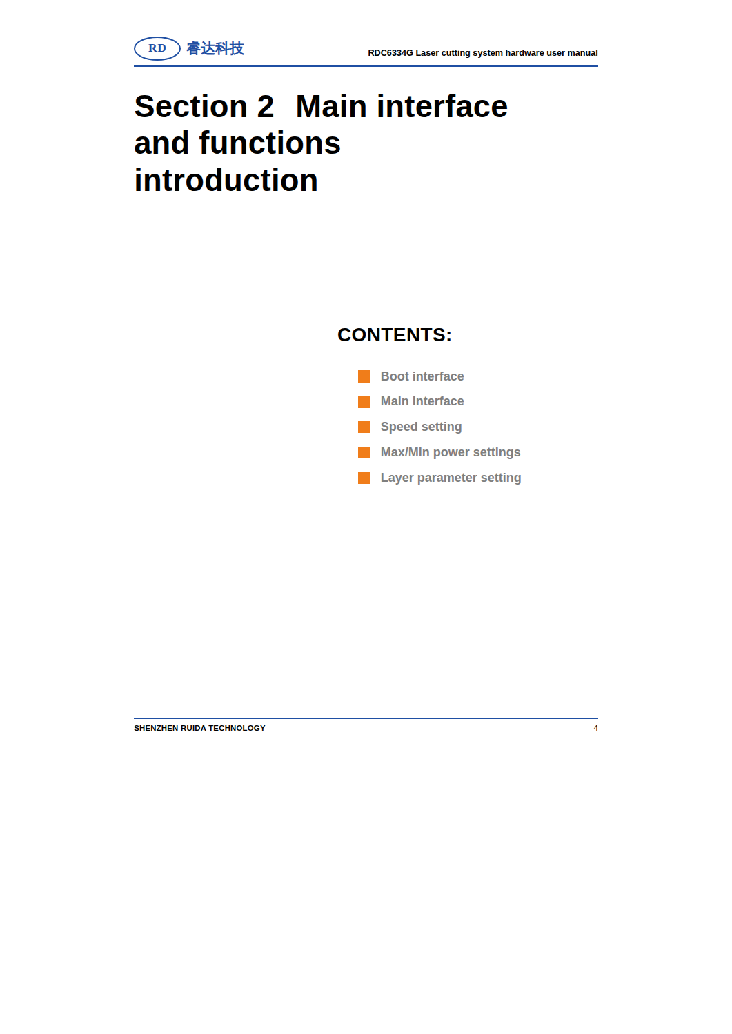RD 睿达科技
RDC6334G Laser cutting system hardware user manual
Section 2 Main interface
and functions
introduction
CONTENTS:
Boot interface
Main interface
Speed setting
Max/Min power settings
Layer parameter setting
SHENZHEN RUIDA TECHNOLOGY 4